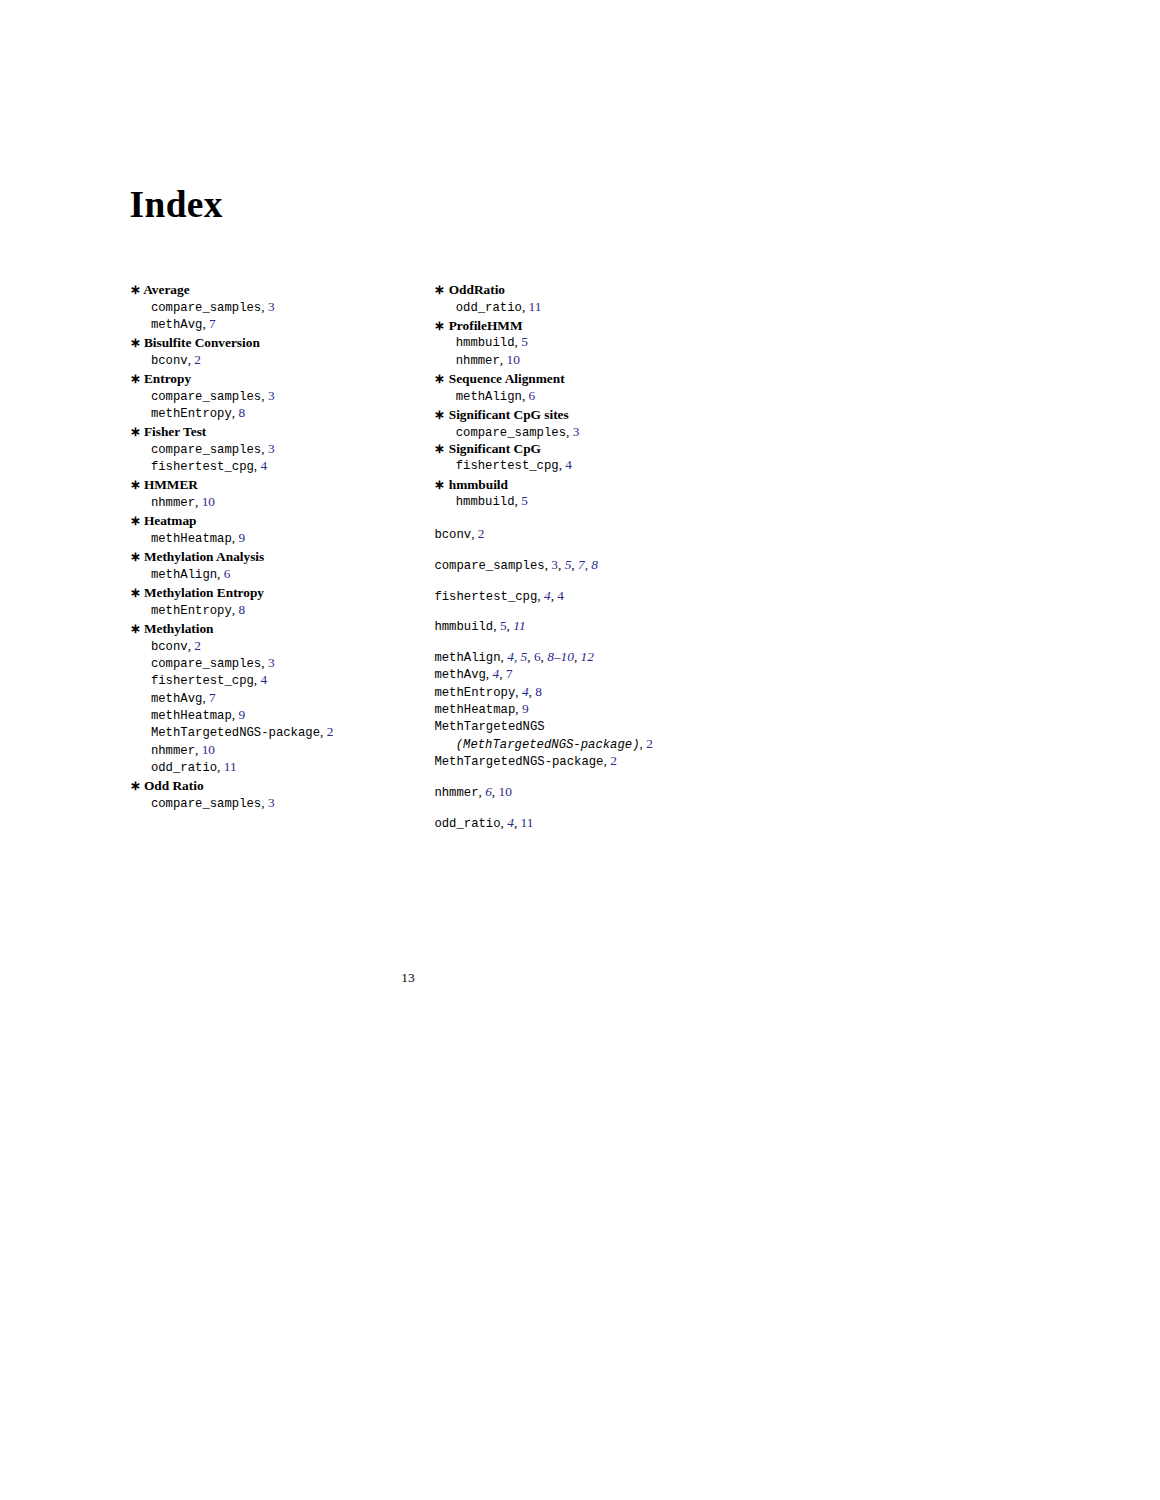Index
∗ Average
compare_samples, 3
methAvg, 7
∗ Bisulfite Conversion
bconv, 2
∗ Entropy
compare_samples, 3
methEntropy, 8
∗ Fisher Test
compare_samples, 3
fishertest_cpg, 4
∗ HMMER
nhmmer, 10
∗ Heatmap
methHeatmap, 9
∗ Methylation Analysis
methAlign, 6
∗ Methylation Entropy
methEntropy, 8
∗ Methylation
bconv, 2
compare_samples, 3
fishertest_cpg, 4
methAvg, 7
methHeatmap, 9
MethTargetedNGS-package, 2
nhmmer, 10
odd_ratio, 11
∗ Odd Ratio
compare_samples, 3
∗ OddRatio
odd_ratio, 11
∗ ProfileHMM
hmmbuild, 5
nhmmer, 10
∗ Sequence Alignment
methAlign, 6
∗ Significant CpG sites
compare_samples, 3
∗ Significant CpG
fishertest_cpg, 4
∗ hmmbuild
hmmbuild, 5
bconv, 2
compare_samples, 3, 5, 7, 8
fishertest_cpg, 4, 4
hmmbuild, 5, 11
methAlign, 4, 5, 6, 8–10, 12
methAvg, 4, 7
methEntropy, 4, 8
methHeatmap, 9
MethTargetedNGS
(MethTargetedNGS-package), 2
MethTargetedNGS-package, 2
nhmmer, 6, 10
odd_ratio, 4, 11
13